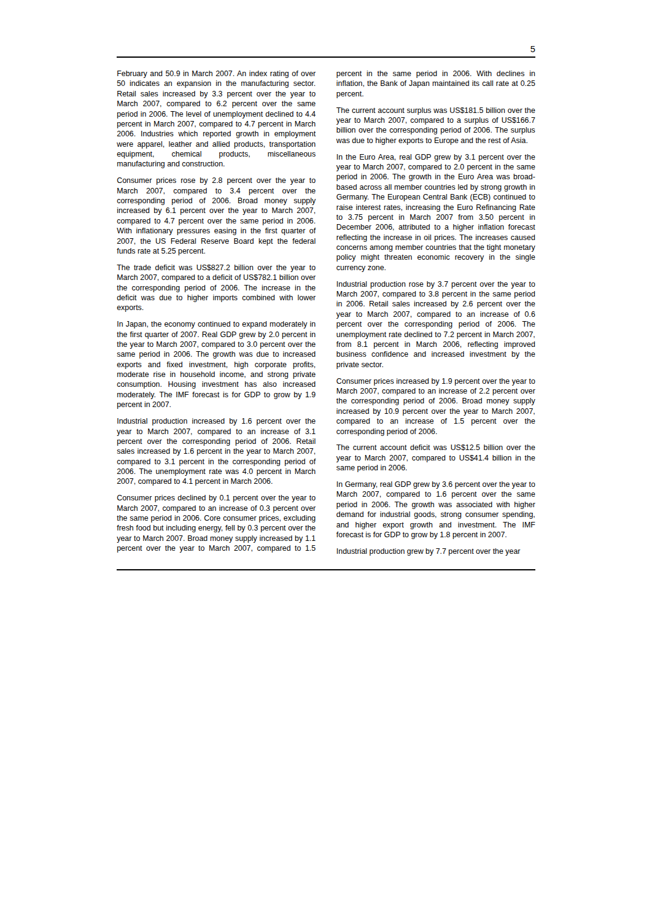5
February and 50.9 in March 2007. An index rating of over 50 indicates an expansion in the manufacturing sector. Retail sales increased by 3.3 percent over the year to March 2007, compared to 6.2 percent over the same period in 2006. The level of unemployment declined to 4.4 percent in March 2007, compared to 4.7 percent in March 2006. Industries which reported growth in employment were apparel, leather and allied products, transportation equipment, chemical products, miscellaneous manufacturing and construction.
Consumer prices rose by 2.8 percent over the year to March 2007, compared to 3.4 percent over the corresponding period of 2006. Broad money supply increased by 6.1 percent over the year to March 2007, compared to 4.7 percent over the same period in 2006. With inflationary pressures easing in the first quarter of 2007, the US Federal Reserve Board kept the federal funds rate at 5.25 percent.
The trade deficit was US$827.2 billion over the year to March 2007, compared to a deficit of US$782.1 billion over the corresponding period of 2006. The increase in the deficit was due to higher imports combined with lower exports.
In Japan, the economy continued to expand moderately in the first quarter of 2007. Real GDP grew by 2.0 percent in the year to March 2007, compared to 3.0 percent over the same period in 2006. The growth was due to increased exports and fixed investment, high corporate profits, moderate rise in household income, and strong private consumption. Housing investment has also increased moderately. The IMF forecast is for GDP to grow by 1.9 percent in 2007.
Industrial production increased by 1.6 percent over the year to March 2007, compared to an increase of 3.1 percent over the corresponding period of 2006. Retail sales increased by 1.6 percent in the year to March 2007, compared to 3.1 percent in the corresponding period of 2006. The unemployment rate was 4.0 percent in March 2007, compared to 4.1 percent in March 2006.
Consumer prices declined by 0.1 percent over the year to March 2007, compared to an increase of 0.3 percent over the same period in 2006. Core consumer prices, excluding fresh food but including energy, fell by 0.3 percent over the year to March 2007. Broad money supply increased by 1.1 percent over the year to March 2007, compared to 1.5 percent in the same period in 2006. With declines in inflation, the Bank of Japan maintained its call rate at 0.25 percent.
The current account surplus was US$181.5 billion over the year to March 2007, compared to a surplus of US$166.7 billion over the corresponding period of 2006. The surplus was due to higher exports to Europe and the rest of Asia.
In the Euro Area, real GDP grew by 3.1 percent over the year to March 2007, compared to 2.0 percent in the same period in 2006. The growth in the Euro Area was broad-based across all member countries led by strong growth in Germany. The European Central Bank (ECB) continued to raise interest rates, increasing the Euro Refinancing Rate to 3.75 percent in March 2007 from 3.50 percent in December 2006, attributed to a higher inflation forecast reflecting the increase in oil prices. The increases caused concerns among member countries that the tight monetary policy might threaten economic recovery in the single currency zone.
Industrial production rose by 3.7 percent over the year to March 2007, compared to 3.8 percent in the same period in 2006. Retail sales increased by 2.6 percent over the year to March 2007, compared to an increase of 0.6 percent over the corresponding period of 2006. The unemployment rate declined to 7.2 percent in March 2007, from 8.1 percent in March 2006, reflecting improved business confidence and increased investment by the private sector.
Consumer prices increased by 1.9 percent over the year to March 2007, compared to an increase of 2.2 percent over the corresponding period of 2006. Broad money supply increased by 10.9 percent over the year to March 2007, compared to an increase of 1.5 percent over the corresponding period of 2006.
The current account deficit was US$12.5 billion over the year to March 2007, compared to US$41.4 billion in the same period in 2006.
In Germany, real GDP grew by 3.6 percent over the year to March 2007, compared to 1.6 percent over the same period in 2006. The growth was associated with higher demand for industrial goods, strong consumer spending, and higher export growth and investment. The IMF forecast is for GDP to grow by 1.8 percent in 2007.
Industrial production grew by 7.7 percent over the year